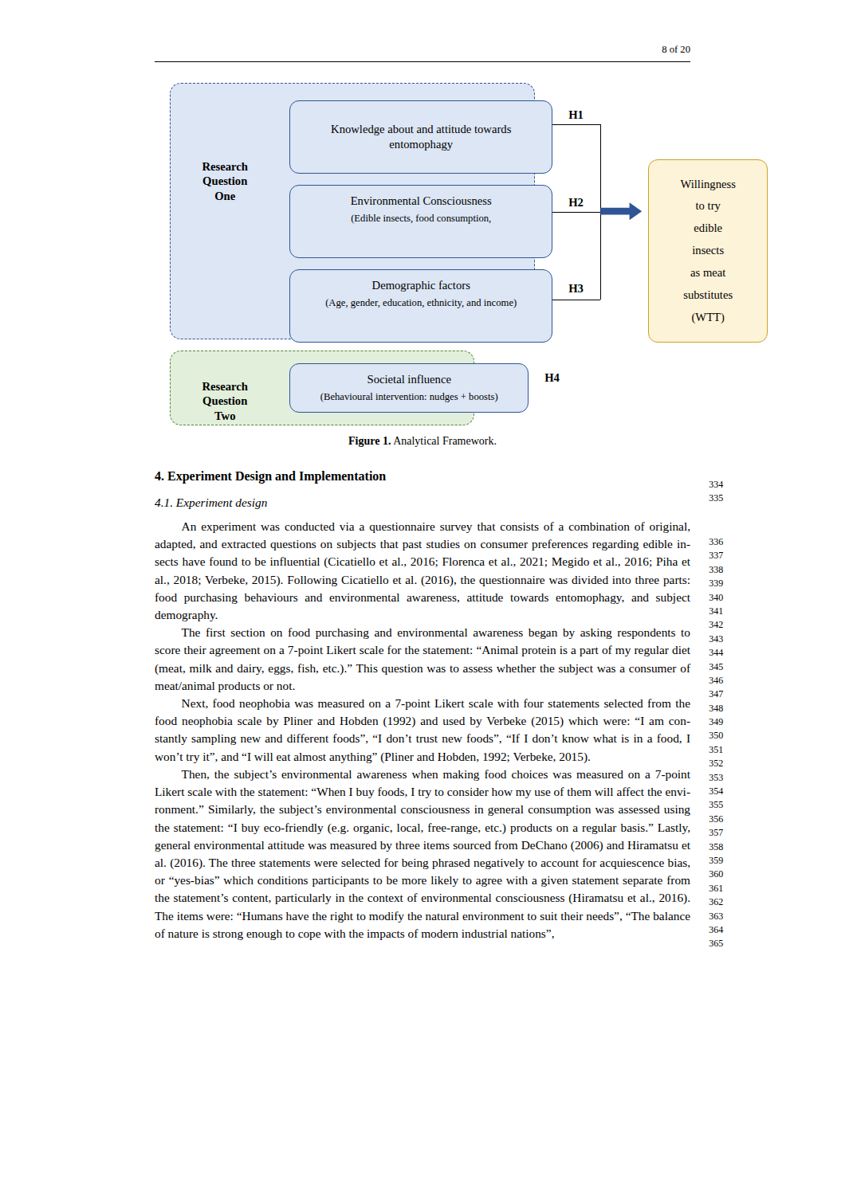8 of 20
Research
Question
One
Research
Question
Two
Knowledge about and attitude towards entomophagy
Environmental Consciousness (Edible insects, food consumption,
Demographic factors (Age, gender, education, ethnicity, and income)
Societal influence (Behavioural intervention: nudges + boosts)
H1
H2
H3
H4
Willingness
to try
edible
insects
as meat
substitutes
(WTT)
Figure 1. Analytical Framework.
4. Experiment Design and Implementation
4.1. Experiment design
An experiment was conducted via a questionnaire survey that consists of a combination of original, adapted, and extracted questions on subjects that past studies on consumer preferences regarding edible insects have found to be influential (Cicatiello et al., 2016; Florenca et al., 2021; Megido et al., 2016; Piha et al., 2018; Verbeke, 2015). Following Cicatiello et al. (2016), the questionnaire was divided into three parts: food purchasing behaviours and environmental awareness, attitude towards entomophagy, and subject demography.
The first section on food purchasing and environmental awareness began by asking respondents to score their agreement on a 7-point Likert scale for the statement: “Animal protein is a part of my regular diet (meat, milk and dairy, eggs, fish, etc.).” This question was to assess whether the subject was a consumer of meat/animal products or not.
Next, food neophobia was measured on a 7-point Likert scale with four statements selected from the food neophobia scale by Pliner and Hobden (1992) and used by Verbeke (2015) which were: “I am constantly sampling new and different foods”, “I don’t trust new foods”, “If I don’t know what is in a food, I won’t try it”, and “I will eat almost anything” (Pliner and Hobden, 1992; Verbeke, 2015).
Then, the subject’s environmental awareness when making food choices was measured on a 7-point Likert scale with the statement: “When I buy foods, I try to consider how my use of them will affect the environment.” Similarly, the subject’s environmental consciousness in general consumption was assessed using the statement: “I buy eco-friendly (e.g. organic, local, free-range, etc.) products on a regular basis.” Lastly, general environmental attitude was measured by three items sourced from DeChano (2006) and Hiramatsu et al. (2016). The three statements were selected for being phrased negatively to account for acquiescence bias, or “yes-bias” which conditions participants to be more likely to agree with a given statement separate from the statement’s content, particularly in the context of environmental consciousness (Hiramatsu et al., 2016). The items were: “Humans have the right to modify the natural environment to suit their needs”, “The balance of nature is strong enough to cope with the impacts of modern industrial nations”,
334 335
336 337 338 339 340 341 342 343 344 345 346 347 348 349 350 351 352 353 354 355 356 357 358 359 360 361 362 363 364 365